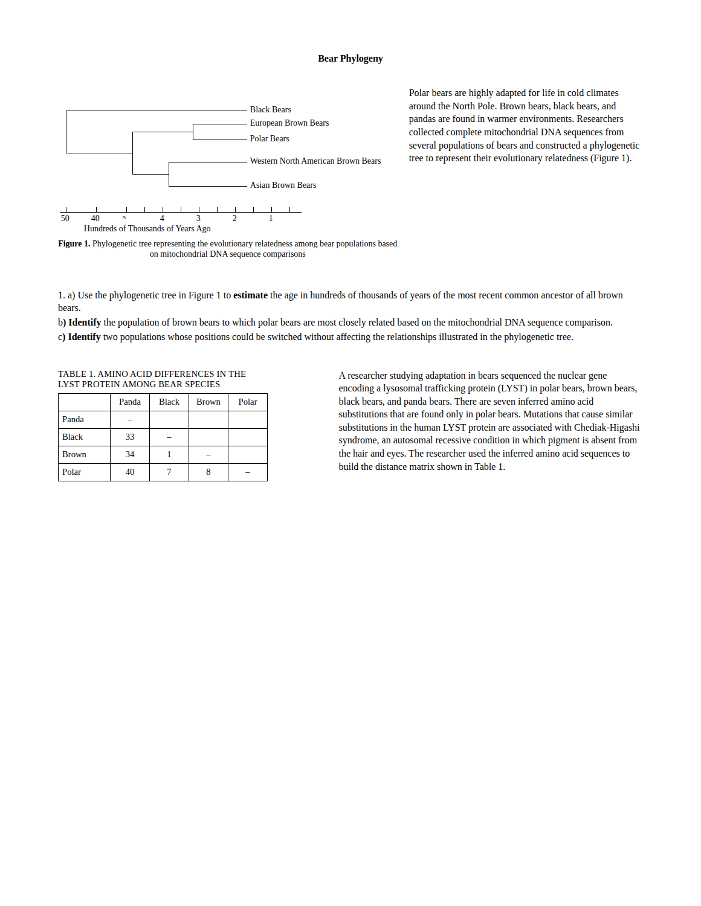Bear Phylogeny
Black Bears
European Brown Bears
Polar Bears
Western North American Brown Bears
Asian Brown Bears
50
40
≈
4
3
2
1
Hundreds of Thousands of Years Ago
Figure 1. Phylogenetic tree representing the evolutionary relatedness among bear populations based on mitochondrial DNA sequence comparisons
Polar bears are highly adapted for life in cold climates around the North Pole. Brown bears, black bears, and pandas are found in warmer environments. Researchers collected complete mitochondrial DNA sequences from several populations of bears and constructed a phylogenetic tree to represent their evolutionary relatedness (Figure 1).
1. a) Use the phylogenetic tree in Figure 1 to estimate the age in hundreds of thousands of years of the most recent common ancestor of all brown bears.
b) Identify the population of brown bears to which polar bears are most closely related based on the mitochondrial DNA sequence comparison.
c) Identify two populations whose positions could be switched without affecting the relationships illustrated in the phylogenetic tree.
TABLE 1. AMINO ACID DIFFERENCES IN THE
LYST PROTEIN AMONG BEAR SPECIES
| | Panda | Black | Brown | Polar |
| --- | --- | --- | --- | --- |
| Panda | – | | | |
| Black | 33 | – | | |
| Brown | 34 | 1 | – | |
| Polar | 40 | 7 | 8 | – |
A researcher studying adaptation in bears sequenced the nuclear gene encoding a lysosomal trafficking protein (LYST) in polar bears, brown bears, black bears, and panda bears. There are seven inferred amino acid substitutions that are found only in polar bears. Mutations that cause similar substitutions in the human LYST protein are associated with Chediak-Higashi syndrome, an autosomal recessive condition in which pigment is absent from the hair and eyes. The researcher used the inferred amino acid sequences to build the distance matrix shown in Table 1.